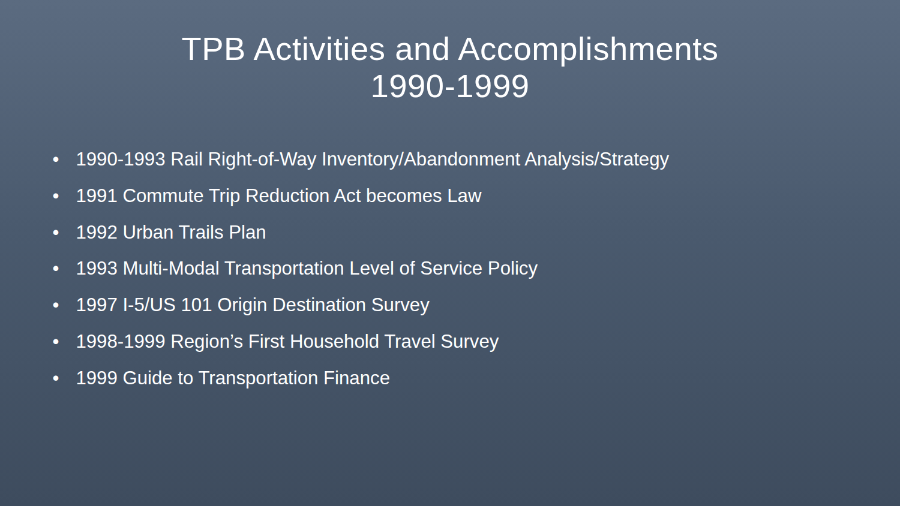TPB Activities and Accomplishments
1990-1999
1990-1993 Rail Right-of-Way Inventory/Abandonment Analysis/Strategy
1991 Commute Trip Reduction Act becomes Law
1992 Urban Trails Plan
1993 Multi-Modal Transportation Level of Service Policy
1997 I-5/US 101 Origin Destination Survey
1998-1999 Region’s First Household Travel Survey
1999 Guide to Transportation Finance